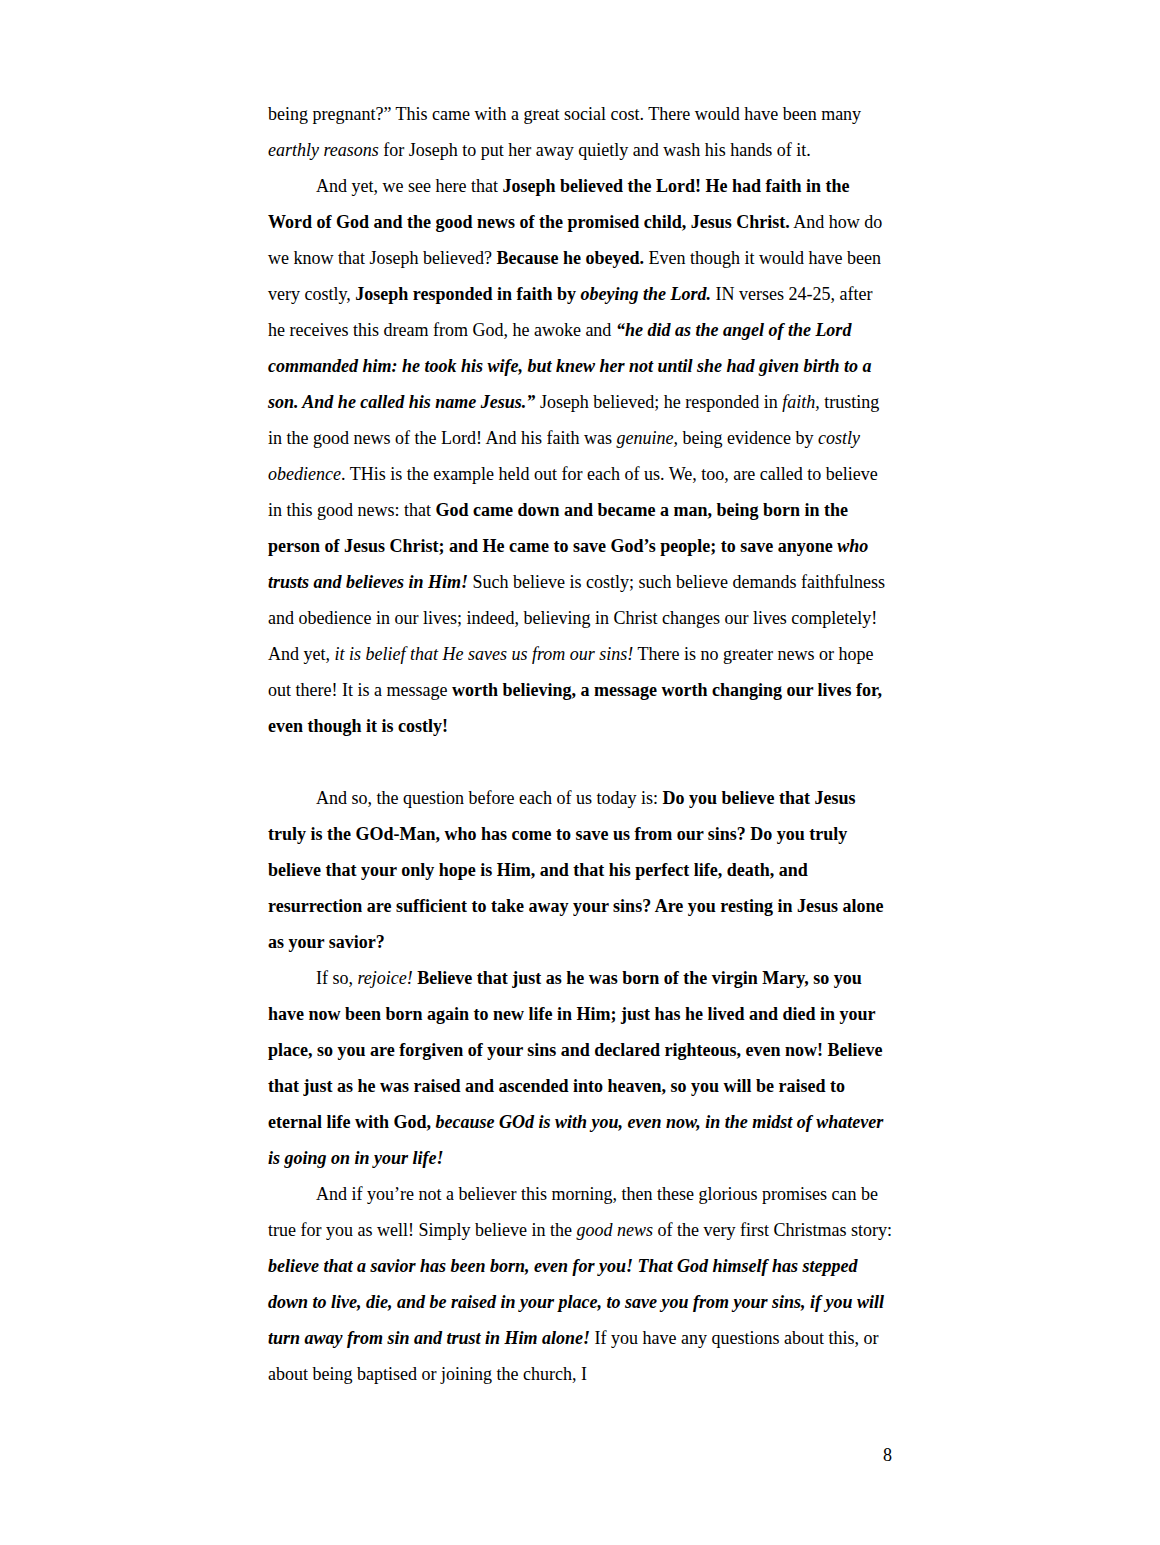being pregnant?” This came with a great social cost. There would have been many earthly reasons for Joseph to put her away quietly and wash his hands of it.
And yet, we see here that Joseph believed the Lord! He had faith in the Word of God and the good news of the promised child, Jesus Christ. And how do we know that Joseph believed? Because he obeyed. Even though it would have been very costly, Joseph responded in faith by obeying the Lord. IN verses 24-25, after he receives this dream from God, he awoke and “he did as the angel of the Lord commanded him: he took his wife, but knew her not until she had given birth to a son. And he called his name Jesus.” Joseph believed; he responded in faith, trusting in the good news of the Lord! And his faith was genuine, being evidence by costly obedience. THis is the example held out for each of us. We, too, are called to believe in this good news: that God came down and became a man, being born in the person of Jesus Christ; and He came to save God’s people; to save anyone who trusts and believes in Him! Such believe is costly; such believe demands faithfulness and obedience in our lives; indeed, believing in Christ changes our lives completely! And yet, it is belief that He saves us from our sins! There is no greater news or hope out there! It is a message worth believing, a message worth changing our lives for, even though it is costly!
And so, the question before each of us today is: Do you believe that Jesus truly is the GOd-Man, who has come to save us from our sins? Do you truly believe that your only hope is Him, and that his perfect life, death, and resurrection are sufficient to take away your sins? Are you resting in Jesus alone as your savior?
If so, rejoice! Believe that just as he was born of the virgin Mary, so you have now been born again to new life in Him; just has he lived and died in your place, so you are forgiven of your sins and declared righteous, even now! Believe that just as he was raised and ascended into heaven, so you will be raised to eternal life with God, because GOd is with you, even now, in the midst of whatever is going on in your life!
And if you’re not a believer this morning, then these glorious promises can be true for you as well! Simply believe in the good news of the very first Christmas story: believe that a savior has been born, even for you! That God himself has stepped down to live, die, and be raised in your place, to save you from your sins, if you will turn away from sin and trust in Him alone! If you have any questions about this, or about being baptised or joining the church, I
8